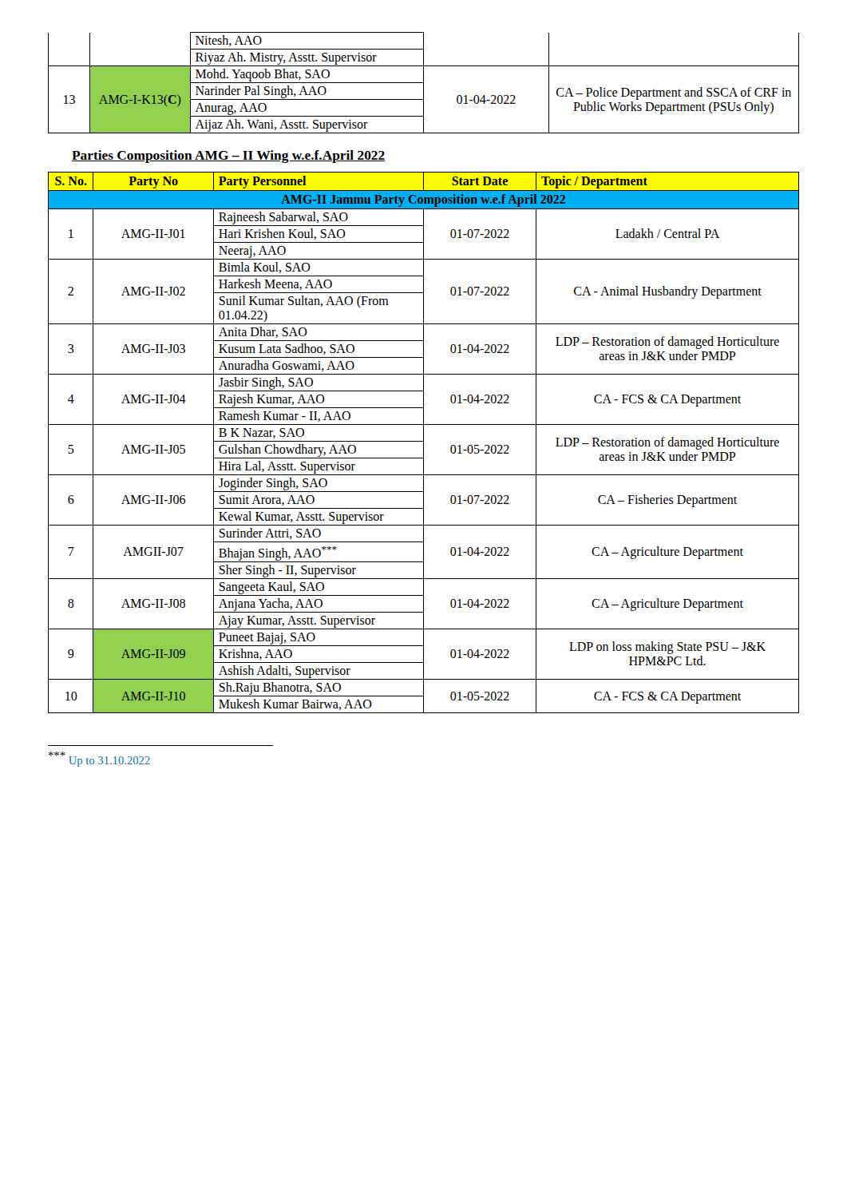| | | Nitesh, AAO | | |
| | | Riyaz Ah. Mistry, Asstt. Supervisor | | |
| 13 | AMG-I-K13( C ) | Mohd. Yaqoob Bhat, SAO | 01-04-2022 | CA – Police Department and SSCA of CRF in Public Works Department (PSUs Only) |
| Narinder Pal Singh, AAO |
| Anurag, AAO |
| Aijaz Ah. Wani, Asstt. Supervisor |
Parties Composition AMG – II Wing w.e.f.April 2022
| S. No. | Party No | Party Personnel | Start Date | Topic / Department |
| --- | --- | --- | --- | --- |
| AMG-II Jammu Party Composition w.e.f April 2022 |
| 1 | AMG-II-J01 | Rajneesh Sabarwal, SAO | 01-07-2022 | Ladakh / Central PA |
| Hari Krishen Koul, SAO |
| Neeraj, AAO |
| 2 | AMG-II-J02 | Bimla Koul, SAO | 01-07-2022 | CA - Animal Husbandry Department |
| Harkesh Meena, AAO |
| Sunil Kumar Sultan, AAO (From 01.04.22) |
| 3 | AMG-II-J03 | Anita Dhar, SAO | 01-04-2022 | LDP – Restoration of damaged Horticulture areas in J&K under PMDP |
| Kusum Lata Sadhoo, SAO |
| Anuradha Goswami, AAO |
| 4 | AMG-II-J04 | Jasbir Singh, SAO | 01-04-2022 | CA - FCS & CA Department |
| Rajesh Kumar, AAO |
| Ramesh Kumar - II, AAO |
| 5 | AMG-II-J05 | B K Nazar, SAO | 01-05-2022 | LDP – Restoration of damaged Horticulture areas in J&K under PMDP |
| Gulshan Chowdhary, AAO |
| Hira Lal, Asstt. Supervisor |
| 6 | AMG-II-J06 | Joginder Singh, SAO | 01-07-2022 | CA – Fisheries Department |
| Sumit Arora, AAO |
| Kewal Kumar, Asstt. Supervisor |
| 7 | AMGII-J07 | Surinder Attri, SAO | 01-04-2022 | CA – Agriculture Department |
| Bhajan Singh, AAO *** |
| Sher Singh - II, Supervisor |
| 8 | AMG-II-J08 | Sangeeta Kaul, SAO | 01-04-2022 | CA – Agriculture Department |
| Anjana Yacha, AAO |
| Ajay Kumar, Asstt. Supervisor |
| 9 | AMG-II-J09 | Puneet Bajaj, SAO | 01-04-2022 | LDP on loss making State PSU – J&K HPM&PC Ltd. |
| Krishna, AAO |
| Ashish Adalti, Supervisor |
| 10 | AMG-II-J10 | Sh.Raju Bhanotra, SAO | 01-05-2022 | CA - FCS & CA Department |
| Mukesh Kumar Bairwa, AAO |
*** Up to 31.10.2022